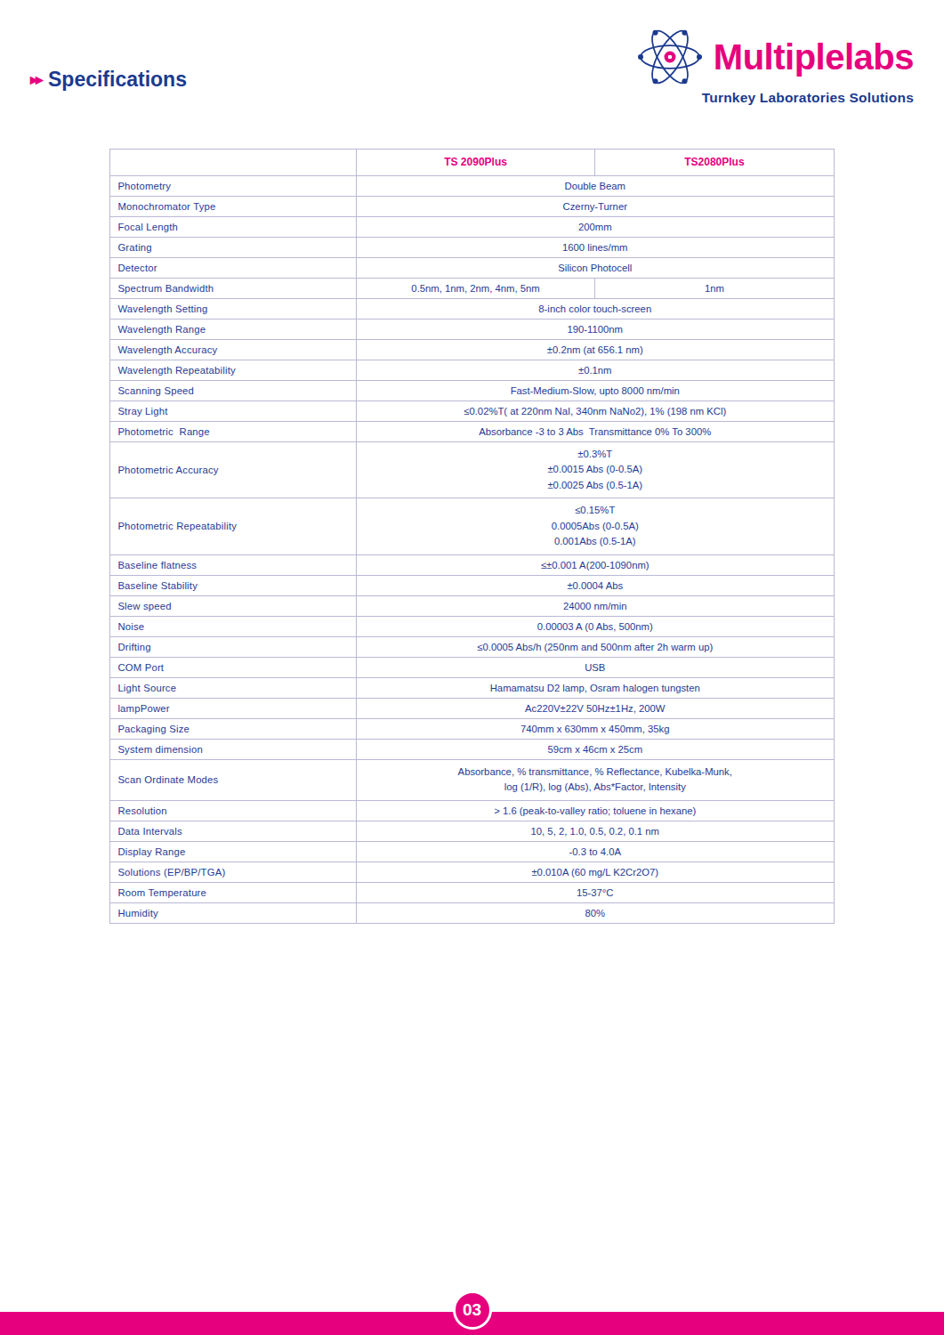Multiplelabs
Turnkey Laboratories Solutions
▸▸
Specifications
| | TS 2090Plus | TS2080Plus |
| --- | --- | --- |
| Photometry | Double Beam |
| Monochromator Type | Czerny-Turner |
| Focal Length | 200mm |
| Grating | 1600 lines/mm |
| Detector | Silicon Photocell |
| Spectrum Bandwidth | 0.5nm, 1nm, 2nm, 4nm, 5nm | 1nm |
| Wavelength Setting | 8-inch color touch-screen |
| Wavelength Range | 190-1100nm |
| Wavelength Accuracy | ±0.2nm (at 656.1 nm) |
| Wavelength Repeatability | ±0.1nm |
| Scanning Speed | Fast-Medium-Slow, upto 8000 nm/min |
| Stray Light | ≤0.02%T( at 220nm NaI, 340nm NaNo2), 1% (198 nm KCl) |
| Photometric Range | Absorbance -3 to 3 Abs Transmittance 0% To 300% |
| Photometric Accuracy | ±0.3%T ±0.0015 Abs (0-0.5A) ±0.0025 Abs (0.5-1A) |
| Photometric Repeatability | ≤0.15%T 0.0005Abs (0-0.5A) 0.001Abs (0.5-1A) |
| Baseline flatness | ≤±0.001 A(200-1090nm) |
| Baseline Stability | ±0.0004 Abs |
| Slew speed | 24000 nm/min |
| Noise | 0.00003 A (0 Abs, 500nm) |
| Drifting | ≤0.0005 Abs/h (250nm and 500nm after 2h warm up) |
| COM Port | USB |
| Light Source | Hamamatsu D2 lamp, Osram halogen tungsten |
| lampPower | Ac220V±22V 50Hz±1Hz, 200W |
| Packaging Size | 740mm x 630mm x 450mm, 35kg |
| System dimension | 59cm x 46cm x 25cm |
| Scan Ordinate Modes | Absorbance, % transmittance, % Reflectance, Kubelka-Munk, log (1/R), log (Abs), Abs*Factor, Intensity |
| Resolution | > 1.6 (peak-to-valley ratio; toluene in hexane) |
| Data Intervals | 10, 5, 2, 1.0, 0.5, 0.2, 0.1 nm |
| Display Range | -0.3 to 4.0A |
| Solutions (EP/BP/TGA) | ±0.010A (60 mg/L K2Cr2O7) |
| Room Temperature | 15-37°C |
| Humidity | 80% |
03